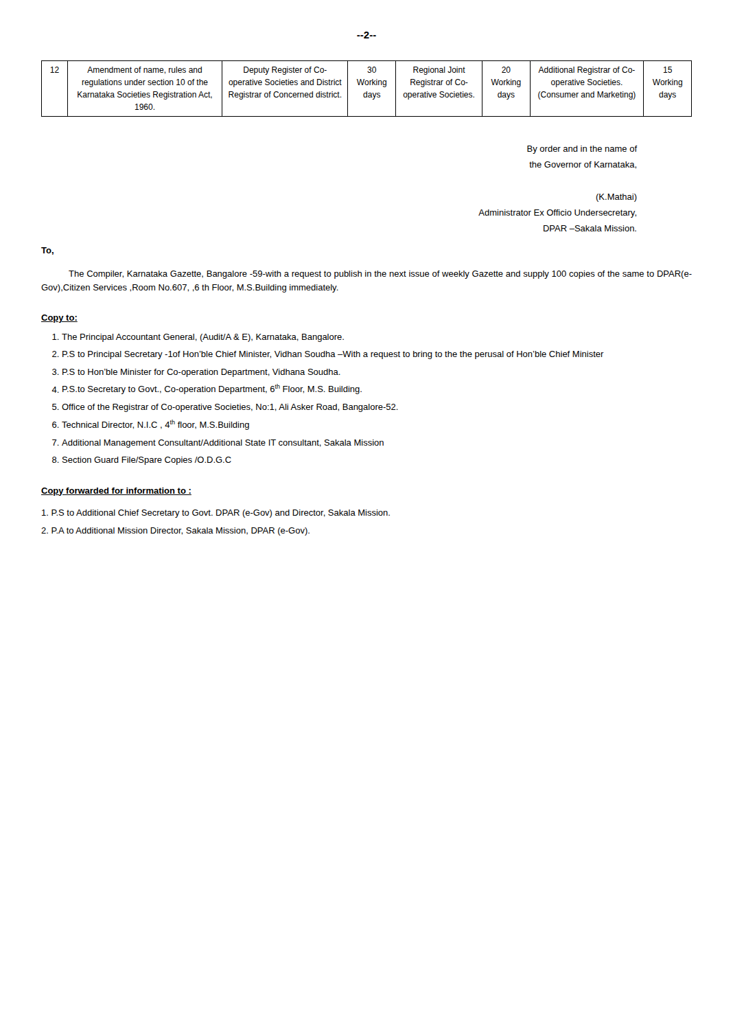--2--
| 12 | Amendment of name, rules and regulations under section 10 of the Karnataka Societies Registration Act, 1960. | Deputy Register of Co-operative Societies and District Registrar of Concerned district. | 30 Working days | Regional Joint Registrar of Co-operative Societies. | 20 Working days | Additional Registrar of Co-operative Societies. (Consumer and Marketing) | 15 Working days |
By order and in the name of the Governor of Karnataka,
(K.Mathai) Administrator Ex Officio Undersecretary, DPAR –Sakala Mission.
To,
The Compiler, Karnataka Gazette, Bangalore -59-with a request to publish in the next issue of weekly Gazette and supply 100 copies of the same to DPAR(e-Gov),Citizen Services ,Room No.607, ,6 th Floor, M.S.Building immediately.
Copy to:
The Principal Accountant General, (Audit/A & E), Karnataka, Bangalore.
P.S to Principal Secretary -1of Hon’ble Chief Minister, Vidhan Soudha –With a request to bring to the the perusal of Hon’ble Chief Minister
P.S to Hon’ble Minister for Co-operation Department, Vidhana Soudha.
P.S.to Secretary to Govt., Co-operation Department, 6th Floor, M.S. Building.
Office of the Registrar of Co-operative Societies, No:1, Ali Asker Road, Bangalore-52.
Technical Director, N.I.C , 4th floor, M.S.Building
Additional Management Consultant/Additional State IT consultant, Sakala Mission
Section Guard File/Spare Copies /O.D.G.C
Copy forwarded for information to :
1. P.S to Additional Chief Secretary to Govt. DPAR (e-Gov) and Director, Sakala Mission.
2. P.A to Additional Mission Director, Sakala Mission, DPAR (e-Gov).